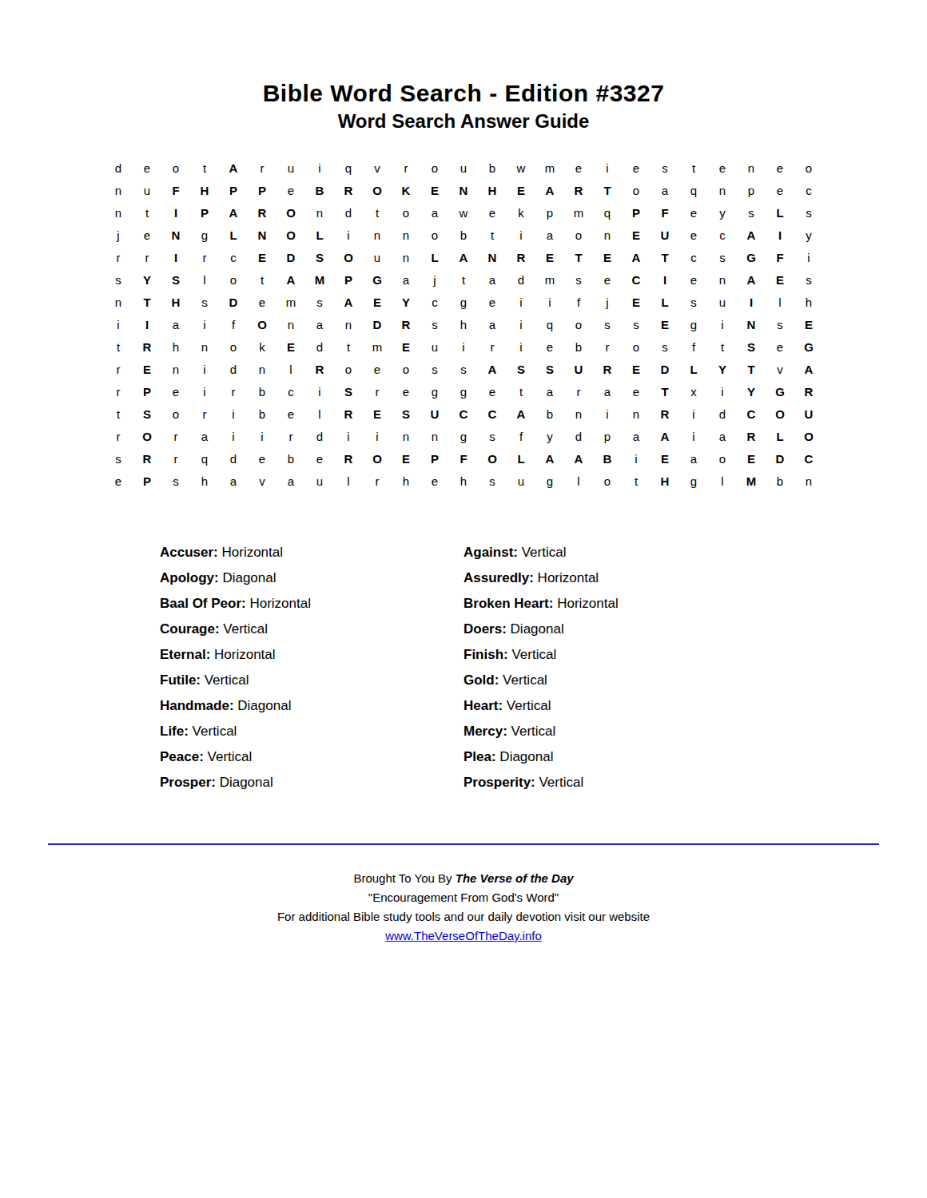Bible Word Search - Edition #3327
Word Search Answer Guide
| d | e | o | t | A | r | u | i | q | v | r | o | u | b | w | m | e | i | e | s | t | e | n | e | o |
| n | u | F | H | P | P | e | B | R | O | K | E | N | H | E | A | R | T | o | a | q | n | p | e | c |
| n | t | I | P | A | R | O | n | d | t | o | a | w | e | k | p | m | q | P | F | e | y | s | L | s |
| j | e | N | g | L | N | O | L | i | n | n | o | b | t | i | a | o | n | E | U | e | c | A | I | y |
| r | r | I | r | c | E | D | S | O | u | n | L | A | N | R | E | T | E | A | T | c | s | G | F | i |
| s | Y | S | l | o | t | A | M | P | G | a | j | t | a | d | m | s | e | C | I | e | n | A | E | s |
| n | T | H | s | D | e | m | s | A | E | Y | c | g | e | i | i | f | j | E | L | s | u | I | l | h |
| i | I | a | i | f | O | n | a | n | D | R | s | h | a | i | q | o | s | s | E | g | i | N | s | E |
| t | R | h | n | o | k | E | d | t | m | E | u | i | r | i | e | b | r | o | s | f | t | S | e | G |
| r | E | n | i | d | n | l | R | o | e | o | s | s | A | S | S | U | R | E | D | L | Y | T | v | A |
| r | P | e | i | r | b | c | i | S | r | e | g | g | e | t | a | r | a | e | T | x | i | Y | G | R |
| t | S | o | r | i | b | e | l | R | E | S | U | C | C | A | b | n | i | n | R | i | d | C | O | U |
| r | O | r | a | i | i | r | d | i | i | n | n | g | s | f | y | d | p | a | A | i | a | R | L | O |
| s | R | r | q | d | e | b | e | R | O | E | P | F | O | L | A | A | B | i | E | a | o | E | D | C |
| e | P | s | h | a | v | a | u | l | r | h | e | h | s | u | g | l | o | t | H | g | l | M | b | n |
| Accuser: Horizontal | Against: Vertical |
| Apology: Diagonal | Assuredly: Horizontal |
| Baal Of Peor: Horizontal | Broken Heart: Horizontal |
| Courage: Vertical | Doers: Diagonal |
| Eternal: Horizontal | Finish: Vertical |
| Futile: Vertical | Gold: Vertical |
| Handmade: Diagonal | Heart: Vertical |
| Life: Vertical | Mercy: Vertical |
| Peace: Vertical | Plea: Diagonal |
| Prosper: Diagonal | Prosperity: Vertical |
Brought To You By The Verse of the Day
"Encouragement From God's Word"
For additional Bible study tools and our daily devotion visit our website
www.TheVerseOfTheDay.info